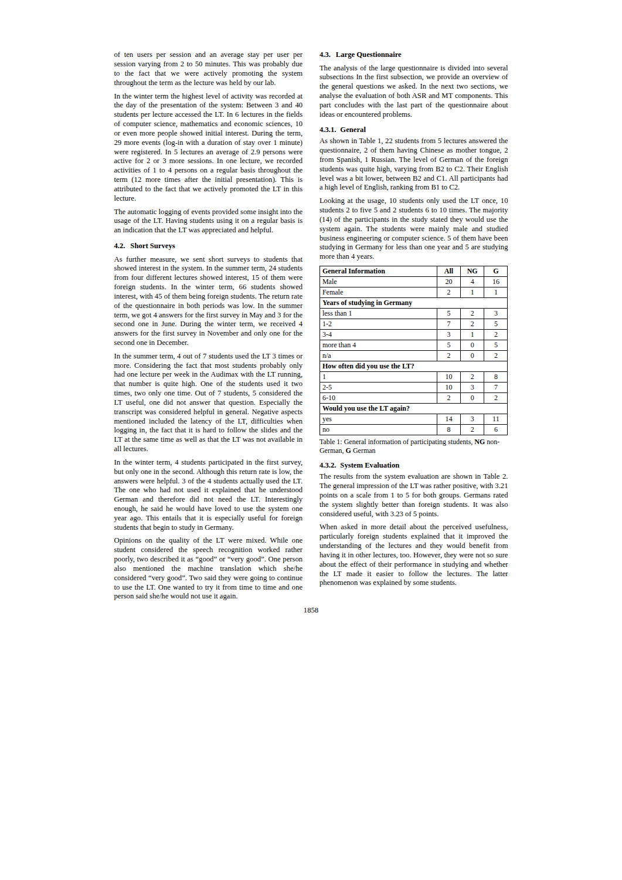of ten users per session and an average stay per user per session varying from 2 to 50 minutes. This was probably due to the fact that we were actively promoting the system throughout the term as the lecture was held by our lab.
In the winter term the highest level of activity was recorded at the day of the presentation of the system: Between 3 and 40 students per lecture accessed the LT. In 6 lectures in the fields of computer science, mathematics and economic sciences, 10 or even more people showed initial interest. During the term, 29 more events (log-in with a duration of stay over 1 minute) were registered. In 5 lectures an average of 2.9 persons were active for 2 or 3 more sessions. In one lecture, we recorded activities of 1 to 4 persons on a regular basis throughout the term (12 more times after the initial presentation). This is attributed to the fact that we actively promoted the LT in this lecture.
The automatic logging of events provided some insight into the usage of the LT. Having students using it on a regular basis is an indication that the LT was appreciated and helpful.
4.2. Short Surveys
As further measure, we sent short surveys to students that showed interest in the system. In the summer term, 24 students from four different lectures showed interest, 15 of them were foreign students. In the winter term, 66 students showed interest, with 45 of them being foreign students. The return rate of the questionnaire in both periods was low. In the summer term, we got 4 answers for the first survey in May and 3 for the second one in June. During the winter term, we received 4 answers for the first survey in November and only one for the second one in December.
In the summer term, 4 out of 7 students used the LT 3 times or more. Considering the fact that most students probably only had one lecture per week in the Audimax with the LT running, that number is quite high. One of the students used it two times, two only one time. Out of 7 students, 5 considered the LT useful, one did not answer that question. Especially the transcript was considered helpful in general. Negative aspects mentioned included the latency of the LT, difficulties when logging in, the fact that it is hard to follow the slides and the LT at the same time as well as that the LT was not available in all lectures.
In the winter term, 4 students participated in the first survey, but only one in the second. Although this return rate is low, the answers were helpful. 3 of the 4 students actually used the LT. The one who had not used it explained that he understood German and therefore did not need the LT. Interestingly enough, he said he would have loved to use the system one year ago. This entails that it is especially useful for foreign students that begin to study in Germany.
Opinions on the quality of the LT were mixed. While one student considered the speech recognition worked rather poorly, two described it as “good” or “very good”. One person also mentioned the machine translation which she/he considered “very good”. Two said they were going to continue to use the LT. One wanted to try it from time to time and one person said she/he would not use it again.
4.3. Large Questionnaire
The analysis of the large questionnaire is divided into several subsections In the first subsection, we provide an overview of the general questions we asked. In the next two sections, we analyse the evaluation of both ASR and MT components. This part concludes with the last part of the questionnaire about ideas or encountered problems.
4.3.1. General
As shown in Table 1, 22 students from 5 lectures answered the questionnaire, 2 of them having Chinese as mother tongue, 2 from Spanish, 1 Russian. The level of German of the foreign students was quite high, varying from B2 to C2. Their English level was a bit lower, between B2 and C1. All participants had a high level of English, ranking from B1 to C2.
Looking at the usage, 10 students only used the LT once, 10 students 2 to five 5 and 2 students 6 to 10 times. The majority (14) of the participants in the study stated they would use the system again. The students were mainly male and studied business engineering or computer science. 5 of them have been studying in Germany for less than one year and 5 are studying more than 4 years.
| General Information | All | NG | G |
| --- | --- | --- | --- |
| Male | 20 | 4 | 16 |
| Female | 2 | 1 | 1 |
| Years of studying in Germany |
| less than 1 | 5 | 2 | 3 |
| 1-2 | 7 | 2 | 5 |
| 3-4 | 3 | 1 | 2 |
| more than 4 | 5 | 0 | 5 |
| n/a | 2 | 0 | 2 |
| How often did you use the LT? |
| 1 | 10 | 2 | 8 |
| 2-5 | 10 | 3 | 7 |
| 6-10 | 2 | 0 | 2 |
| Would you use the LT again? |
| yes | 14 | 3 | 11 |
| no | 8 | 2 | 6 |
Table 1: General information of participating students, NG non-German, G German
4.3.2. System Evaluation
The results from the system evaluation are shown in Table 2. The general impression of the LT was rather positive, with 3.21 points on a scale from 1 to 5 for both groups. Germans rated the system slightly better than foreign students. It was also considered useful, with 3.23 of 5 points.
When asked in more detail about the perceived usefulness, particularly foreign students explained that it improved the understanding of the lectures and they would benefit from having it in other lectures, too. However, they were not so sure about the effect of their performance in studying and whether the LT made it easier to follow the lectures. The latter phenomenon was explained by some students.
1858